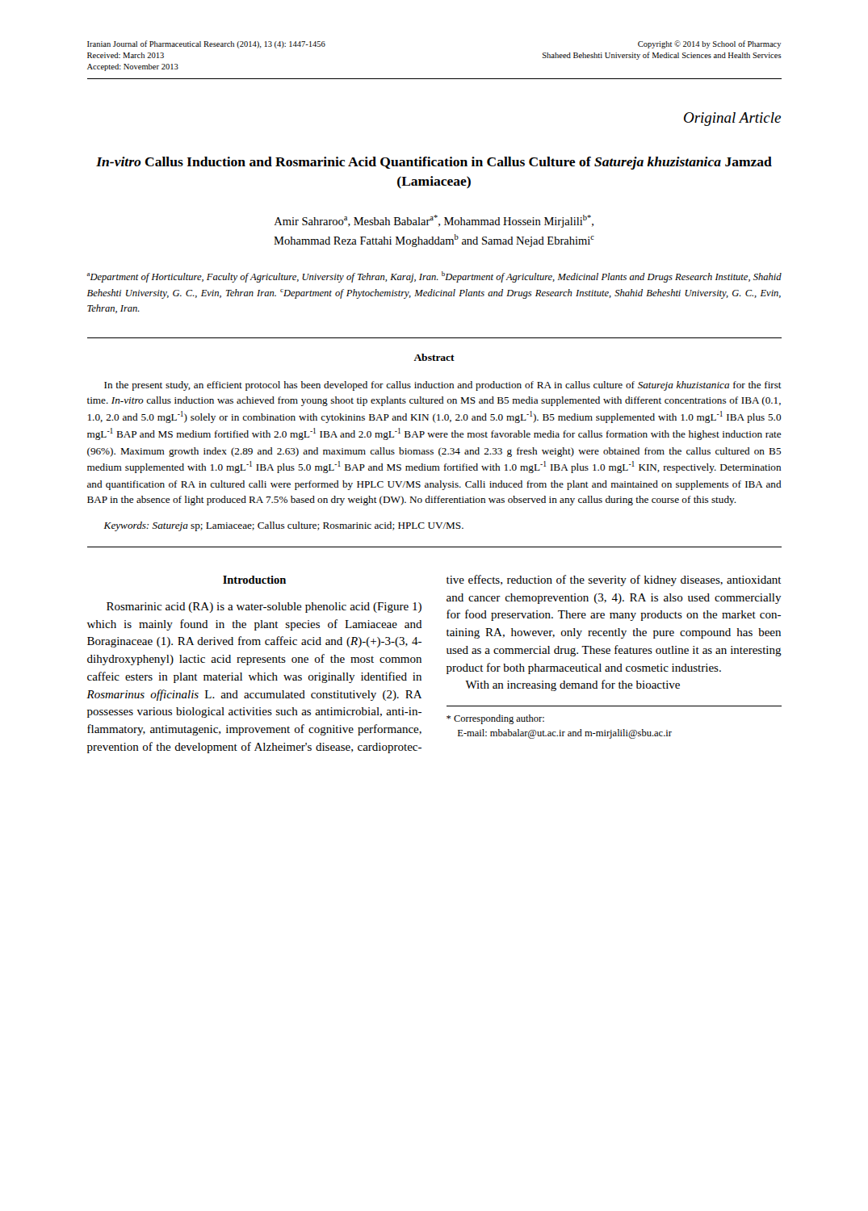Iranian Journal of Pharmaceutical Research (2014), 13 (4): 1447-1456
Received: March 2013
Accepted: November 2013
Copyright © 2014 by School of Pharmacy
Shaheed Beheshti University of Medical Sciences and Health Services
Original Article
In-vitro Callus Induction and Rosmarinic Acid Quantification in Callus Culture of Satureja khuzistanica Jamzad (Lamiaceae)
Amir Sahrarooa, Mesbah Babalara*, Mohammad Hossein Mirjalilib*,
Mohammad Reza Fattahi Moghaddamb and Samad Nejad Ebrahimic
aDepartment of Horticulture, Faculty of Agriculture, University of Tehran, Karaj, Iran. bDepartment of Agriculture, Medicinal Plants and Drugs Research Institute, Shahid Beheshti University, G. C., Evin, Tehran Iran. cDepartment of Phytochemistry, Medicinal Plants and Drugs Research Institute, Shahid Beheshti University, G. C., Evin, Tehran, Iran.
Abstract
In the present study, an efficient protocol has been developed for callus induction and production of RA in callus culture of Satureja khuzistanica for the first time. In-vitro callus induction was achieved from young shoot tip explants cultured on MS and B5 media supplemented with different concentrations of IBA (0.1, 1.0, 2.0 and 5.0 mgL-1) solely or in combination with cytokinins BAP and KIN (1.0, 2.0 and 5.0 mgL-1). B5 medium supplemented with 1.0 mgL-1 IBA plus 5.0 mgL-1 BAP and MS medium fortified with 2.0 mgL-1 IBA and 2.0 mgL-1 BAP were the most favorable media for callus formation with the highest induction rate (96%). Maximum growth index (2.89 and 2.63) and maximum callus biomass (2.34 and 2.33 g fresh weight) were obtained from the callus cultured on B5 medium supplemented with 1.0 mgL-1 IBA plus 5.0 mgL-1 BAP and MS medium fortified with 1.0 mgL-1 IBA plus 1.0 mgL-1 KIN, respectively. Determination and quantification of RA in cultured calli were performed by HPLC UV/MS analysis. Calli induced from the plant and maintained on supplements of IBA and BAP in the absence of light produced RA 7.5% based on dry weight (DW). No differentiation was observed in any callus during the course of this study.
Keywords: Satureja sp; Lamiaceae; Callus culture; Rosmarinic acid; HPLC UV/MS.
Introduction
Rosmarinic acid (RA) is a water-soluble phenolic acid (Figure 1) which is mainly found in the plant species of Lamiaceae and Boraginaceae (1). RA derived from caffeic acid and (R)-(+)-3-(3, 4-dihydroxyphenyl) lactic acid represents one of the most common caffeic esters in plant material which was originally identified in Rosmarinus officinalis L. and accumulated constitutively (2). RA possesses various biological activities such as antimicrobial, anti-inflammatory, antimutagenic, improvement of cognitive performance, prevention of the development of Alzheimer's disease, cardioprotective effects, reduction of the severity of kidney diseases, antioxidant and cancer chemoprevention (3, 4). RA is also used commercially for food preservation. There are many products on the market containing RA, however, only recently the pure compound has been used as a commercial drug. These features outline it as an interesting product for both pharmaceutical and cosmetic industries.
With an increasing demand for the bioactive
* Corresponding author:
E-mail: mbabalar@ut.ac.ir and m-mirjalili@sbu.ac.ir